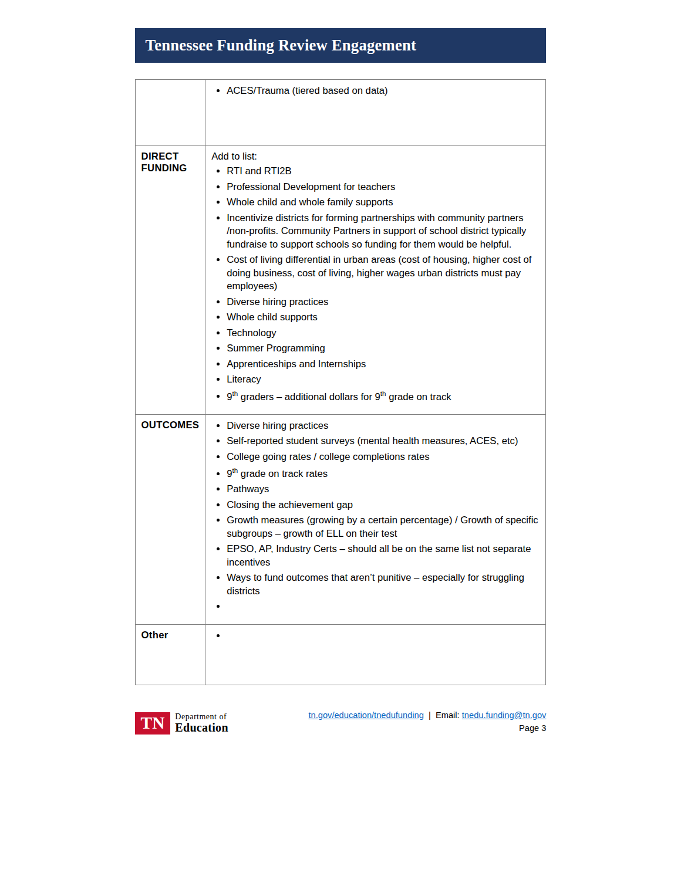Tennessee Funding Review Engagement
| | ACES/Trauma (tiered based on data) |
| DIRECT FUNDING | Add to list: RTI and RTI2B Professional Development for teachers Whole child and whole family supports Incentivize districts for forming partnerships with community partners /non-profits. Community Partners in support of school district typically fundraise to support schools so funding for them would be helpful. Cost of living differential in urban areas (cost of housing, higher cost of doing business, cost of living, higher wages urban districts must pay employees) Diverse hiring practices Whole child supports Technology Summer Programming Apprenticeships and Internships Literacy 9 th graders – additional dollars for 9 th grade on track |
| OUTCOMES | Diverse hiring practices Self-reported student surveys (mental health measures, ACES, etc) College going rates / college completions rates 9 th grade on track rates Pathways Closing the achievement gap Growth measures (growing by a certain percentage) / Growth of specific subgroups – growth of ELL on their test EPSO, AP, Industry Certs – should all be on the same list not separate incentives Ways to fund outcomes that aren’t punitive – especially for struggling districts |
| Other | |
TN
Department of
Education
tn.gov/education/tnedufunding | Email: tnedu.funding@tn.gov
Page 3